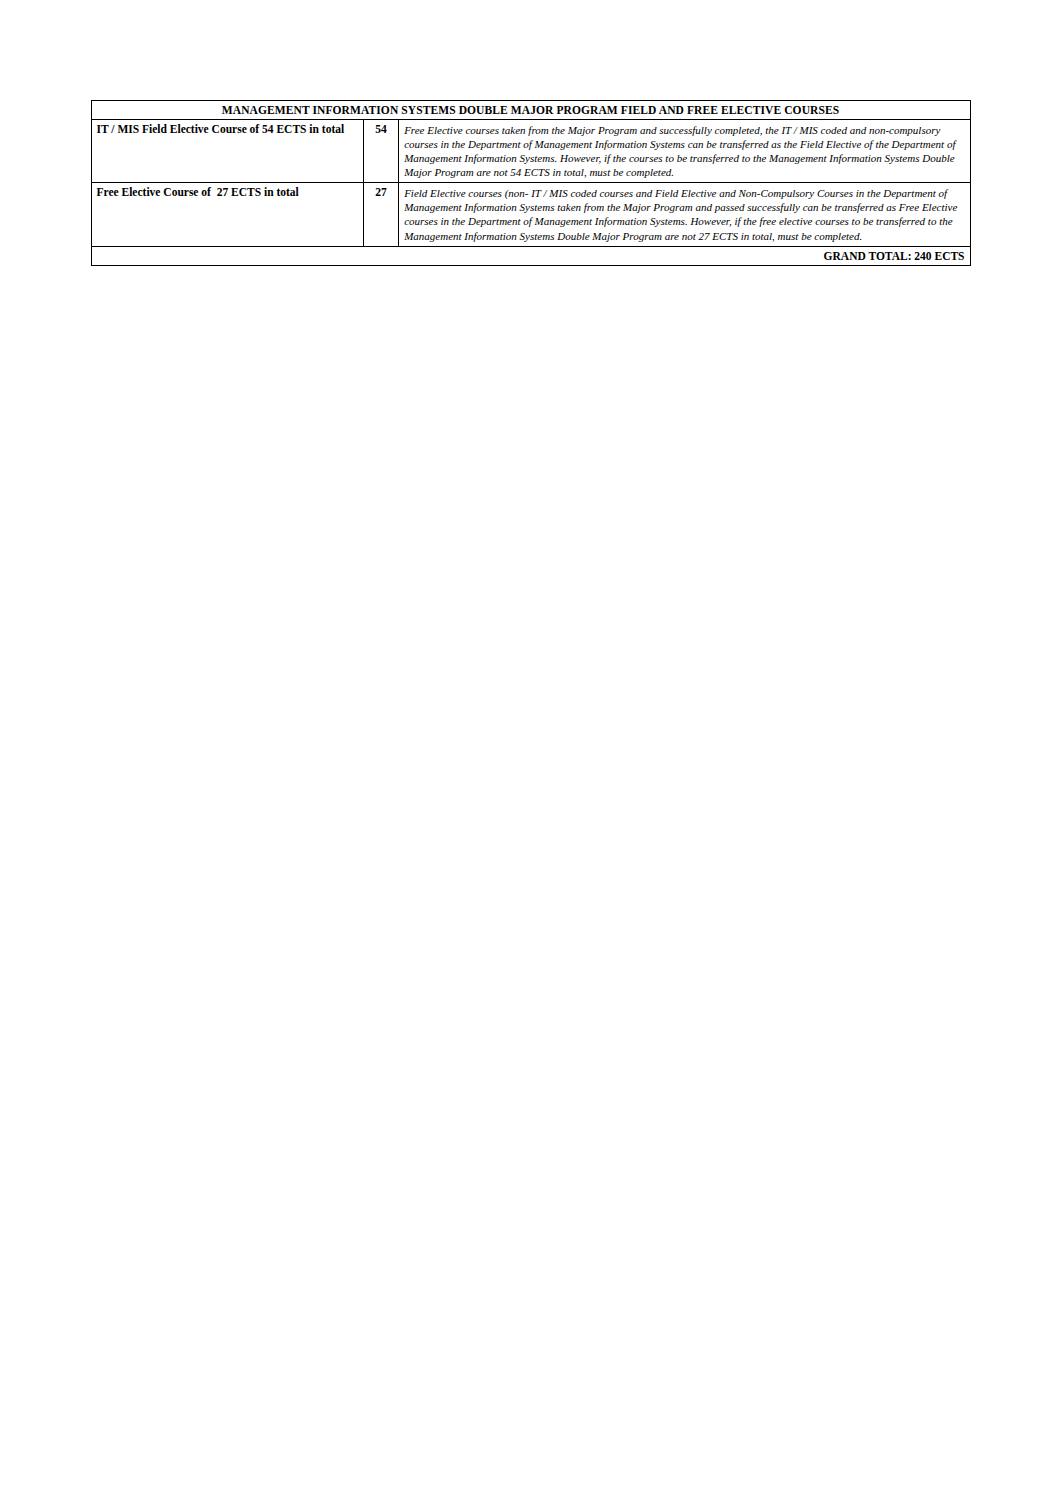| MANAGEMENT INFORMATION SYSTEMS DOUBLE MAJOR PROGRAM FIELD AND FREE ELECTIVE COURSES |
| IT / MIS Field Elective Course of 54 ECTS in total | 54 | Free Elective courses taken from the Major Program and successfully completed, the IT / MIS coded and non-compulsory courses in the Department of Management Information Systems can be transferred as the Field Elective of the Department of Management Information Systems. However, if the courses to be transferred to the Management Information Systems Double Major Program are not 54 ECTS in total, must be completed. |
| Free Elective Course of 27 ECTS in total | 27 | Field Elective courses (non- IT / MIS coded courses and Field Elective and Non-Compulsory Courses in the Department of Management Information Systems taken from the Major Program and passed successfully can be transferred as Free Elective courses in the Department of Management Information Systems. However, if the free elective courses to be transferred to the Management Information Systems Double Major Program are not 27 ECTS in total, must be completed. |
| GRAND TOTAL: 240 ECTS |